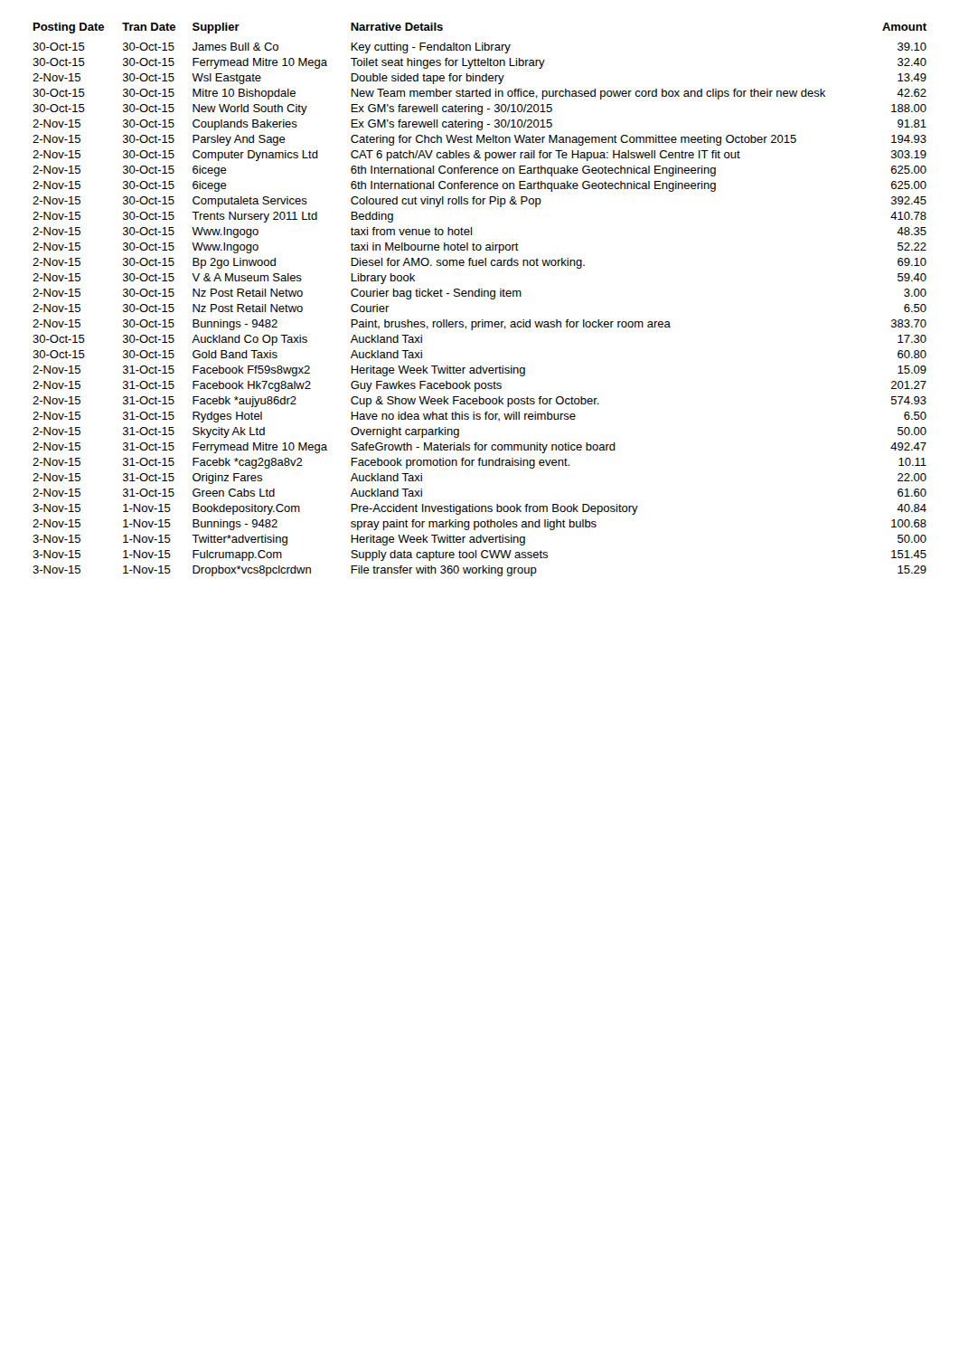| Posting Date | Tran Date | Supplier | Narrative Details | Amount |
| --- | --- | --- | --- | --- |
| 30-Oct-15 | 30-Oct-15 | James Bull & Co | Key cutting - Fendalton Library | 39.10 |
| 30-Oct-15 | 30-Oct-15 | Ferrymead Mitre 10 Mega | Toilet seat hinges for Lyttelton Library | 32.40 |
| 2-Nov-15 | 30-Oct-15 | Wsl Eastgate | Double sided tape for bindery | 13.49 |
| 30-Oct-15 | 30-Oct-15 | Mitre 10 Bishopdale | New Team member started in office, purchased power cord box and clips for their new desk | 42.62 |
| 30-Oct-15 | 30-Oct-15 | New World South City | Ex GM's farewell catering - 30/10/2015 | 188.00 |
| 2-Nov-15 | 30-Oct-15 | Couplands Bakeries | Ex GM's farewell catering - 30/10/2015 | 91.81 |
| 2-Nov-15 | 30-Oct-15 | Parsley And Sage | Catering for Chch West Melton Water Management Committee meeting October 2015 | 194.93 |
| 2-Nov-15 | 30-Oct-15 | Computer Dynamics Ltd | CAT 6 patch/AV cables & power rail for Te Hapua: Halswell Centre IT fit out | 303.19 |
| 2-Nov-15 | 30-Oct-15 | 6icege | 6th International Conference on Earthquake Geotechnical Engineering | 625.00 |
| 2-Nov-15 | 30-Oct-15 | 6icege | 6th International Conference on Earthquake Geotechnical Engineering | 625.00 |
| 2-Nov-15 | 30-Oct-15 | Computaleta Services | Coloured cut vinyl rolls for Pip & Pop | 392.45 |
| 2-Nov-15 | 30-Oct-15 | Trents Nursery 2011 Ltd | Bedding | 410.78 |
| 2-Nov-15 | 30-Oct-15 | Www.Ingogo | taxi from venue to hotel | 48.35 |
| 2-Nov-15 | 30-Oct-15 | Www.Ingogo | taxi in Melbourne hotel to airport | 52.22 |
| 2-Nov-15 | 30-Oct-15 | Bp 2go Linwood | Diesel for AMO. some fuel cards not working. | 69.10 |
| 2-Nov-15 | 30-Oct-15 | V & A Museum Sales | Library book | 59.40 |
| 2-Nov-15 | 30-Oct-15 | Nz Post Retail Netwo | Courier bag ticket - Sending item | 3.00 |
| 2-Nov-15 | 30-Oct-15 | Nz Post Retail Netwo | Courier | 6.50 |
| 2-Nov-15 | 30-Oct-15 | Bunnings - 9482 | Paint, brushes, rollers, primer, acid wash for locker room area | 383.70 |
| 30-Oct-15 | 30-Oct-15 | Auckland Co Op Taxis | Auckland Taxi | 17.30 |
| 30-Oct-15 | 30-Oct-15 | Gold Band Taxis | Auckland Taxi | 60.80 |
| 2-Nov-15 | 31-Oct-15 | Facebook Ff59s8wgx2 | Heritage Week Twitter advertising | 15.09 |
| 2-Nov-15 | 31-Oct-15 | Facebook Hk7cg8alw2 | Guy Fawkes Facebook posts | 201.27 |
| 2-Nov-15 | 31-Oct-15 | Facebk *aujyu86dr2 | Cup & Show Week Facebook posts for October. | 574.93 |
| 2-Nov-15 | 31-Oct-15 | Rydges Hotel | Have no idea what this is for, will reimburse | 6.50 |
| 2-Nov-15 | 31-Oct-15 | Skycity Ak Ltd | Overnight carparking | 50.00 |
| 2-Nov-15 | 31-Oct-15 | Ferrymead Mitre 10 Mega | SafeGrowth - Materials for community notice board | 492.47 |
| 2-Nov-15 | 31-Oct-15 | Facebk *cag2g8a8v2 | Facebook promotion for fundraising event. | 10.11 |
| 2-Nov-15 | 31-Oct-15 | Originz Fares | Auckland Taxi | 22.00 |
| 2-Nov-15 | 31-Oct-15 | Green Cabs Ltd | Auckland Taxi | 61.60 |
| 3-Nov-15 | 1-Nov-15 | Bookdepository.Com | Pre-Accident Investigations book from Book Depository | 40.84 |
| 2-Nov-15 | 1-Nov-15 | Bunnings - 9482 | spray paint for marking potholes and light bulbs | 100.68 |
| 3-Nov-15 | 1-Nov-15 | Twitter*advertising | Heritage Week Twitter advertising | 50.00 |
| 3-Nov-15 | 1-Nov-15 | Fulcrumapp.Com | Supply data capture tool CWW assets | 151.45 |
| 3-Nov-15 | 1-Nov-15 | Dropbox*vcs8pclcrdwn | File transfer with 360 working group | 15.29 |